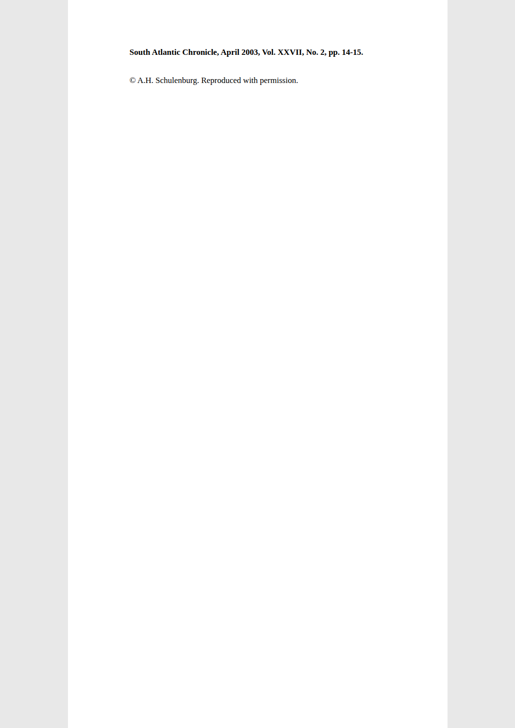South Atlantic Chronicle, April 2003, Vol. XXVII, No. 2, pp. 14-15.
© A.H. Schulenburg. Reproduced with permission.